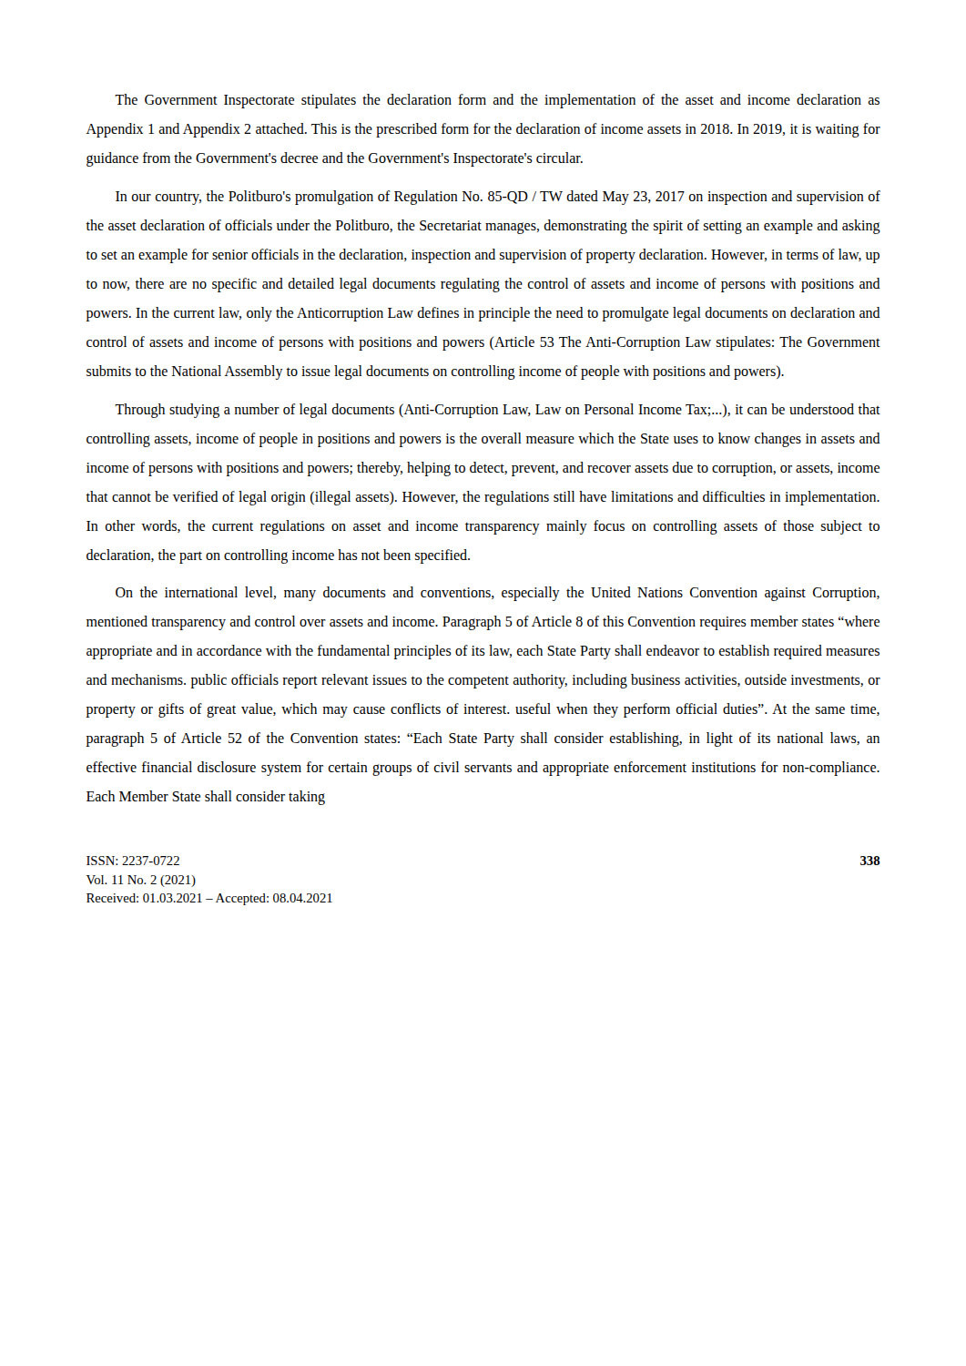The Government Inspectorate stipulates the declaration form and the implementation of the asset and income declaration as Appendix 1 and Appendix 2 attached. This is the prescribed form for the declaration of income assets in 2018. In 2019, it is waiting for guidance from the Government's decree and the Government's Inspectorate's circular.
In our country, the Politburo's promulgation of Regulation No. 85-QD / TW dated May 23, 2017 on inspection and supervision of the asset declaration of officials under the Politburo, the Secretariat manages, demonstrating the spirit of setting an example and asking to set an example for senior officials in the declaration, inspection and supervision of property declaration. However, in terms of law, up to now, there are no specific and detailed legal documents regulating the control of assets and income of persons with positions and powers. In the current law, only the Anticorruption Law defines in principle the need to promulgate legal documents on declaration and control of assets and income of persons with positions and powers (Article 53 The Anti-Corruption Law stipulates: The Government submits to the National Assembly to issue legal documents on controlling income of people with positions and powers).
Through studying a number of legal documents (Anti-Corruption Law, Law on Personal Income Tax;...), it can be understood that controlling assets, income of people in positions and powers is the overall measure which the State uses to know changes in assets and income of persons with positions and powers; thereby, helping to detect, prevent, and recover assets due to corruption, or assets, income that cannot be verified of legal origin (illegal assets). However, the regulations still have limitations and difficulties in implementation. In other words, the current regulations on asset and income transparency mainly focus on controlling assets of those subject to declaration, the part on controlling income has not been specified.
On the international level, many documents and conventions, especially the United Nations Convention against Corruption, mentioned transparency and control over assets and income. Paragraph 5 of Article 8 of this Convention requires member states “where appropriate and in accordance with the fundamental principles of its law, each State Party shall endeavor to establish required measures and mechanisms. public officials report relevant issues to the competent authority, including business activities, outside investments, or property or gifts of great value, which may cause conflicts of interest. useful when they perform official duties”. At the same time, paragraph 5 of Article 52 of the Convention states: “Each State Party shall consider establishing, in light of its national laws, an effective financial disclosure system for certain groups of civil servants and appropriate enforcement institutions for non-compliance. Each Member State shall consider taking
ISSN: 2237-0722
Vol. 11 No. 2 (2021)
Received: 01.03.2021 – Accepted: 08.04.2021
338